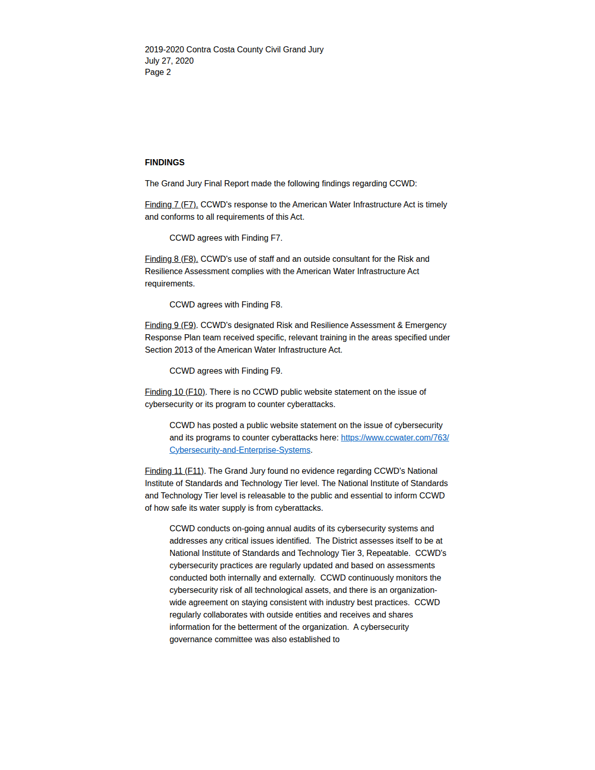2019-2020 Contra Costa County Civil Grand Jury
July 27, 2020
Page 2
FINDINGS
The Grand Jury Final Report made the following findings regarding CCWD:
Finding 7 (F7). CCWD's response to the American Water Infrastructure Act is timely and conforms to all requirements of this Act.
CCWD agrees with Finding F7.
Finding 8 (F8). CCWD's use of staff and an outside consultant for the Risk and Resilience Assessment complies with the American Water Infrastructure Act requirements.
CCWD agrees with Finding F8.
Finding 9 (F9). CCWD's designated Risk and Resilience Assessment & Emergency Response Plan team received specific, relevant training in the areas specified under Section 2013 of the American Water Infrastructure Act.
CCWD agrees with Finding F9.
Finding 10 (F10). There is no CCWD public website statement on the issue of cybersecurity or its program to counter cyberattacks.
CCWD has posted a public website statement on the issue of cybersecurity and its programs to counter cyberattacks here: https://www.ccwater.com/763/Cybersecurity-and-Enterprise-Systems.
Finding 11 (F11). The Grand Jury found no evidence regarding CCWD's National Institute of Standards and Technology Tier level. The National Institute of Standards and Technology Tier level is releasable to the public and essential to inform CCWD of how safe its water supply is from cyberattacks.
CCWD conducts on-going annual audits of its cybersecurity systems and addresses any critical issues identified. The District assesses itself to be at National Institute of Standards and Technology Tier 3, Repeatable. CCWD's cybersecurity practices are regularly updated and based on assessments conducted both internally and externally. CCWD continuously monitors the cybersecurity risk of all technological assets, and there is an organization-wide agreement on staying consistent with industry best practices. CCWD regularly collaborates with outside entities and receives and shares information for the betterment of the organization. A cybersecurity governance committee was also established to